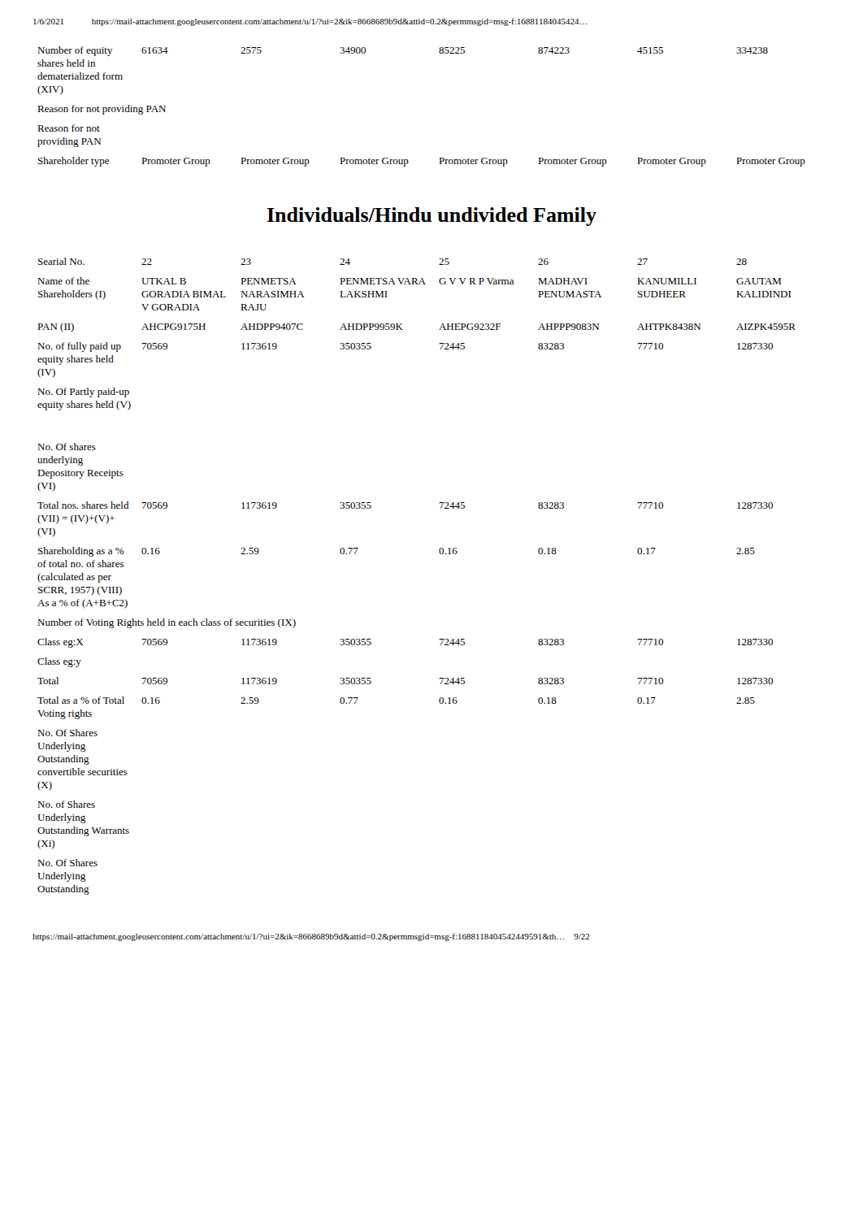1/6/2021 https://mail-attachment.googleusercontent.com/attachment/u/1/?ui=2&ik=8668689b9d&attid=0.2&permmsgid=msg-f:16881184045424…
| Number of equity shares held in dematerialized form (XIV) | 61634 | 2575 | 34900 | 85225 | 874223 | 45155 | 334238 |
| Reason for not providing PAN |
| Reason for not providing PAN | | | | | | | |
| Shareholder type | Promoter Group | Promoter Group | Promoter Group | Promoter Group | Promoter Group | Promoter Group | Promoter Group |
Individuals/Hindu undivided Family
| Searial No. | 22 | 23 | 24 | 25 | 26 | 27 | 28 |
| Name of the Shareholders (I) | UTKAL B GORADIA BIMAL V GORADIA | PENMETSA NARASIMHA RAJU | PENMETSA VARA LAKSHMI | G V V R P Varma | MADHAVI PENUMASTA | KANUMILLI SUDHEER | GAUTAM KALIDINDI |
| PAN (II) | AHCPG9175H | AHDPP9407C | AHDPP9959K | AHEPG9232F | AHPPP9083N | AHTPK8438N | AIZPK4595R |
| No. of fully paid up equity shares held (IV) | 70569 | 1173619 | 350355 | 72445 | 83283 | 77710 | 1287330 |
| No. Of Partly paid-up equity shares held (V) | | | | | | | |
| No. Of shares underlying Depository Receipts (VI) | | | | | | | |
| Total nos. shares held (VII) = (IV)+(V)+ (VI) | 70569 | 1173619 | 350355 | 72445 | 83283 | 77710 | 1287330 |
| Shareholding as a % of total no. of shares (calculated as per SCRR, 1957) (VIII) As a % of (A+B+C2) | 0.16 | 2.59 | 0.77 | 0.16 | 0.18 | 0.17 | 2.85 |
| Number of Voting Rights held in each class of securities (IX) |
| Class eg:X | 70569 | 1173619 | 350355 | 72445 | 83283 | 77710 | 1287330 |
| Class eg:y | | | | | | | |
| Total | 70569 | 1173619 | 350355 | 72445 | 83283 | 77710 | 1287330 |
| Total as a % of Total Voting rights | 0.16 | 2.59 | 0.77 | 0.16 | 0.18 | 0.17 | 2.85 |
| No. Of Shares Underlying Outstanding convertible securities (X) | | | | | | | |
| No. of Shares Underlying Outstanding Warrants (Xi) | | | | | | | |
| No. Of Shares Underlying Outstanding | | | | | | | |
https://mail-attachment.googleusercontent.com/attachment/u/1/?ui=2&ik=8668689b9d&attid=0.2&permmsgid=msg-f:1688118404542449591&th… 9/22